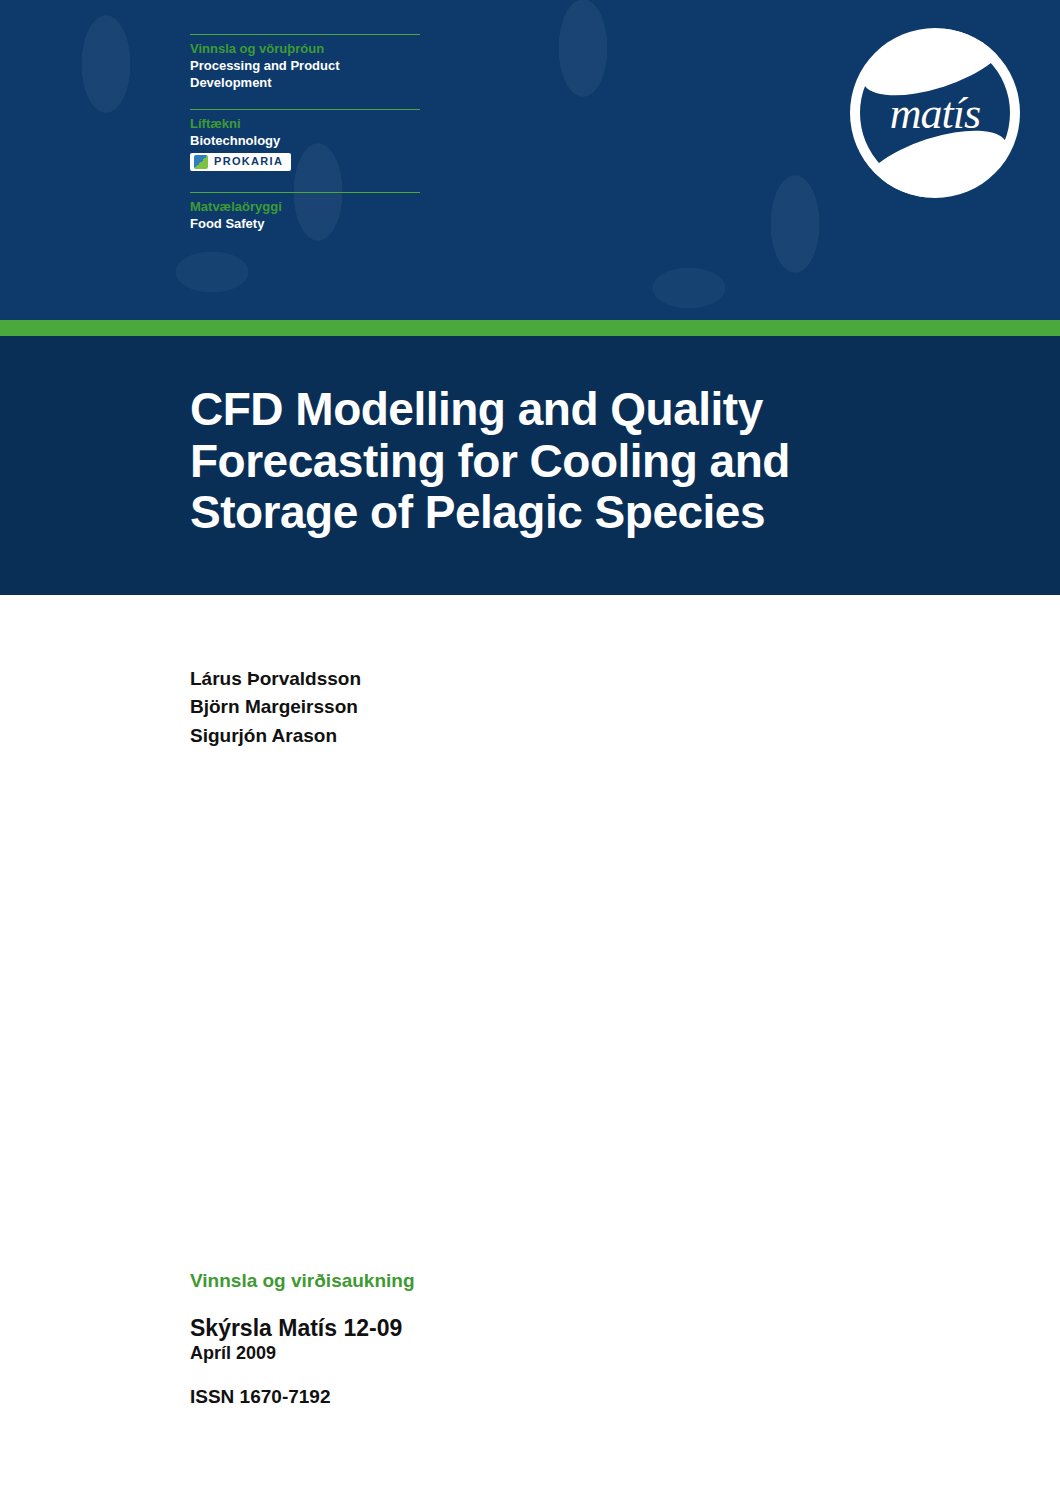Vinnsla og vöruþróun Processing and Product
Development
Líftækni Biotechnology PROKARIA
Matvælaöryggi Food Safety
matís
CFD Modelling and Quality Forecasting for Cooling and Storage of Pelagic Species
Lárus Þorvaldsson
Björn Margeirsson
Sigurjón Arason
Vinnsla og virðisaukning
Skýrsla Matís 12-09
Apríl 2009
ISSN 1670-7192